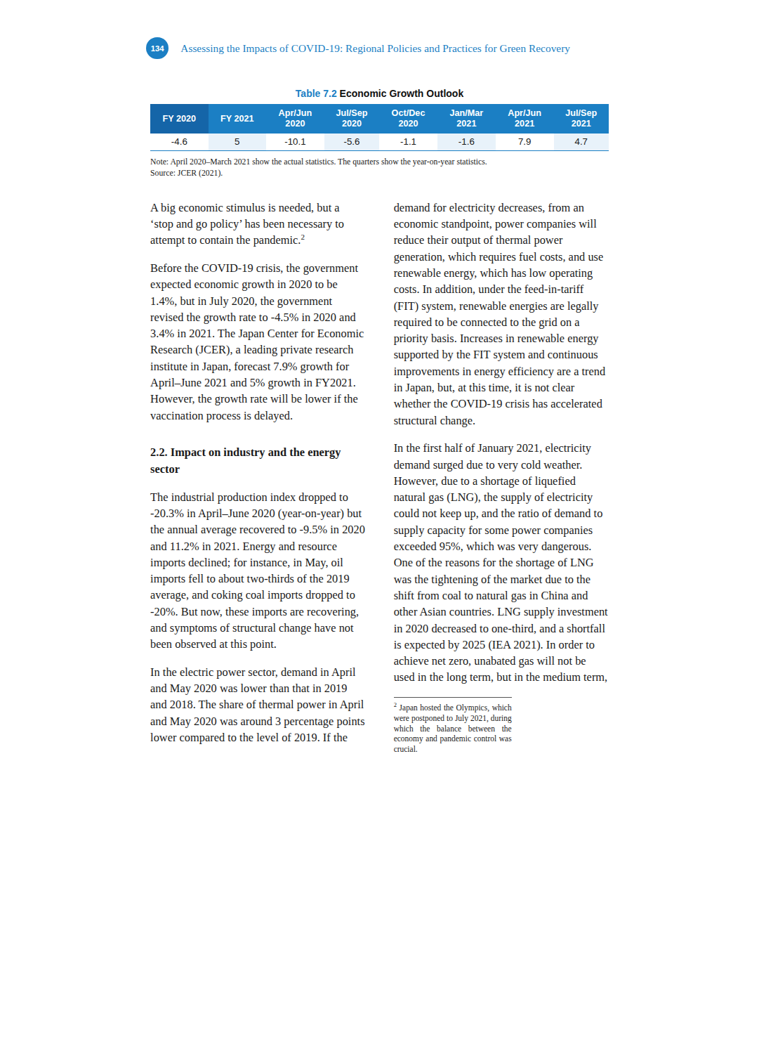134
Assessing the Impacts of COVID-19: Regional Policies and Practices for Green Recovery
Table 7.2 Economic Growth Outlook
| FY 2020 | FY 2021 | Apr/Jun 2020 | Jul/Sep 2020 | Oct/Dec 2020 | Jan/Mar 2021 | Apr/Jun 2021 | Jul/Sep 2021 |
| --- | --- | --- | --- | --- | --- | --- | --- |
| -4.6 | 5 | -10.1 | -5.6 | -1.1 | -1.6 | 7.9 | 4.7 |
Note: April 2020–March 2021 show the actual statistics. The quarters show the year-on-year statistics.
Source: JCER (2021).
A big economic stimulus is needed, but a ‘stop and go policy’ has been necessary to attempt to contain the pandemic.2
Before the COVID-19 crisis, the government expected economic growth in 2020 to be 1.4%, but in July 2020, the government revised the growth rate to -4.5% in 2020 and 3.4% in 2021. The Japan Center for Economic Research (JCER), a leading private research institute in Japan, forecast 7.9% growth for April–June 2021 and 5% growth in FY2021. However, the growth rate will be lower if the vaccination process is delayed.
2.2. Impact on industry and the energy sector
The industrial production index dropped to -20.3% in April–June 2020 (year-on-year) but the annual average recovered to -9.5% in 2020 and 11.2% in 2021. Energy and resource imports declined; for instance, in May, oil imports fell to about two-thirds of the 2019 average, and coking coal imports dropped to -20%. But now, these imports are recovering, and symptoms of structural change have not been observed at this point.
In the electric power sector, demand in April and May 2020 was lower than that in 2019 and 2018. The share of thermal power in April and May 2020 was around 3 percentage points lower compared to the level of 2019. If the demand for electricity decreases, from an economic standpoint, power companies will reduce their output of thermal power generation, which requires fuel costs, and use renewable energy, which has low operating costs. In addition, under the feed-in-tariff (FIT) system, renewable energies are legally required to be connected to the grid on a priority basis. Increases in renewable energy supported by the FIT system and continuous improvements in energy efficiency are a trend in Japan, but, at this time, it is not clear whether the COVID-19 crisis has accelerated structural change.
In the first half of January 2021, electricity demand surged due to very cold weather. However, due to a shortage of liquefied natural gas (LNG), the supply of electricity could not keep up, and the ratio of demand to supply capacity for some power companies exceeded 95%, which was very dangerous. One of the reasons for the shortage of LNG was the tightening of the market due to the shift from coal to natural gas in China and other Asian countries. LNG supply investment in 2020 decreased to one-third, and a shortfall is expected by 2025 (IEA 2021). In order to achieve net zero, unabated gas will not be used in the long term, but in the medium term,
2 Japan hosted the Olympics, which were postponed to July 2021, during which the balance between the economy and pandemic control was crucial.